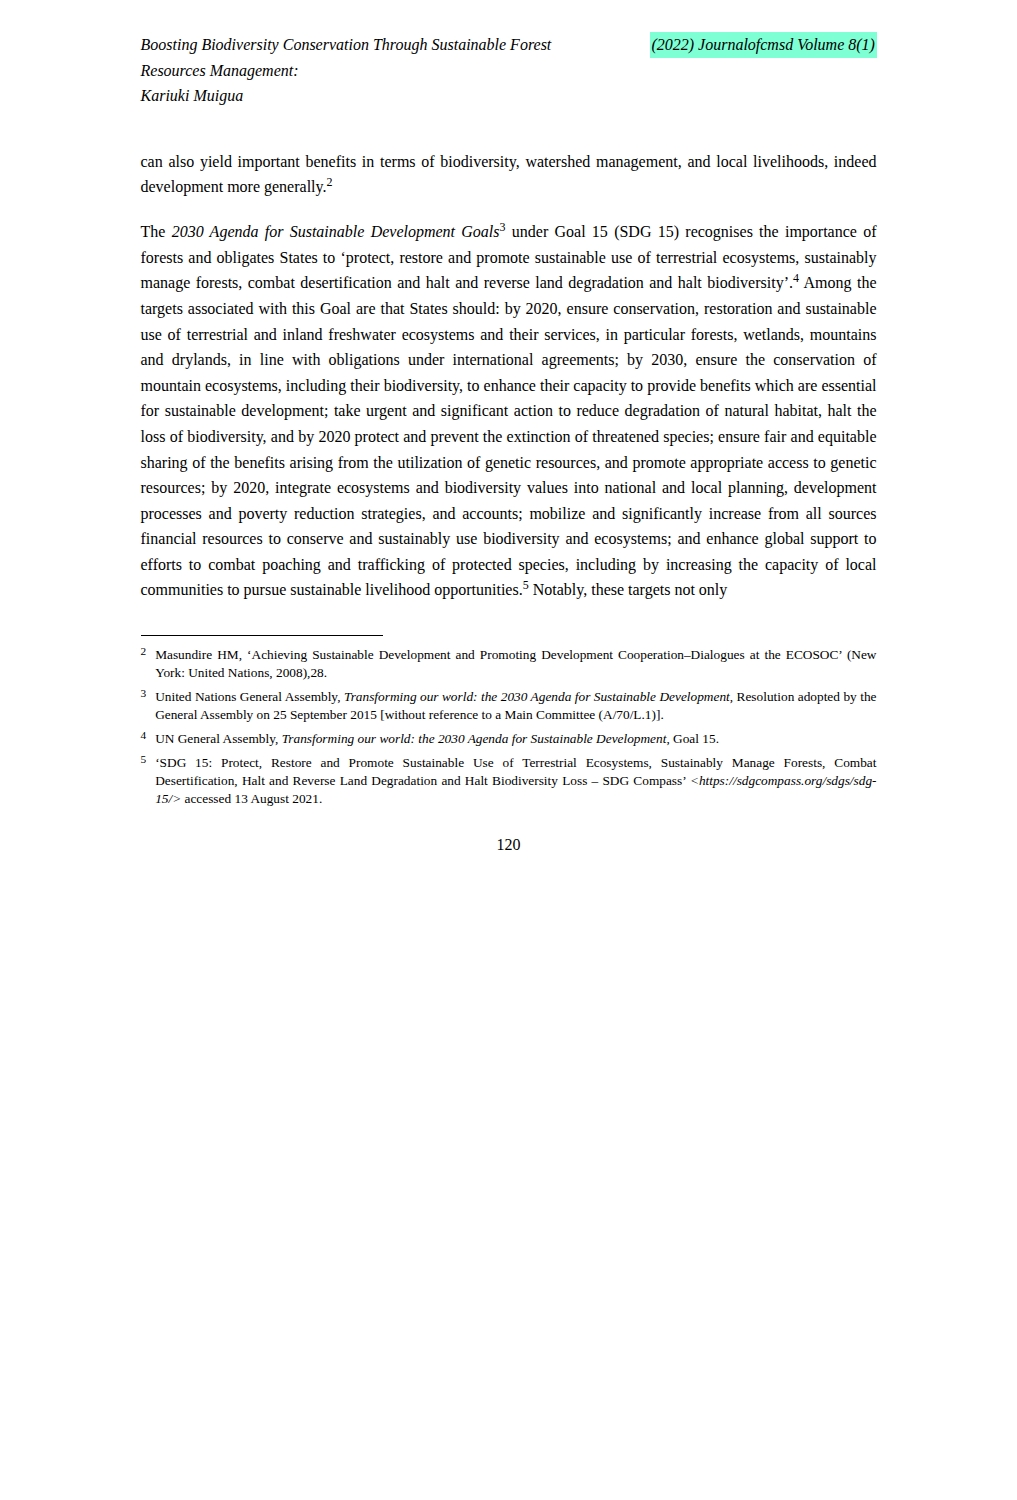Boosting Biodiversity Conservation Through Sustainable Forest Resources Management:
Kariuki Muigua
(2022) Journalofcmsd Volume 8(1)
can also yield important benefits in terms of biodiversity, watershed management, and local livelihoods, indeed development more generally.2
The 2030 Agenda for Sustainable Development Goals3 under Goal 15 (SDG 15) recognises the importance of forests and obligates States to ‘protect, restore and promote sustainable use of terrestrial ecosystems, sustainably manage forests, combat desertification and halt and reverse land degradation and halt biodiversity’.4 Among the targets associated with this Goal are that States should: by 2020, ensure conservation, restoration and sustainable use of terrestrial and inland freshwater ecosystems and their services, in particular forests, wetlands, mountains and drylands, in line with obligations under international agreements; by 2030, ensure the conservation of mountain ecosystems, including their biodiversity, to enhance their capacity to provide benefits which are essential for sustainable development; take urgent and significant action to reduce degradation of natural habitat, halt the loss of biodiversity, and by 2020 protect and prevent the extinction of threatened species; ensure fair and equitable sharing of the benefits arising from the utilization of genetic resources, and promote appropriate access to genetic resources; by 2020, integrate ecosystems and biodiversity values into national and local planning, development processes and poverty reduction strategies, and accounts; mobilize and significantly increase from all sources financial resources to conserve and sustainably use biodiversity and ecosystems; and enhance global support to efforts to combat poaching and trafficking of protected species, including by increasing the capacity of local communities to pursue sustainable livelihood opportunities.5 Notably, these targets not only
2 Masundire HM, ‘Achieving Sustainable Development and Promoting Development Cooperation–Dialogues at the ECOSOC’ (New York: United Nations, 2008),28.
3 United Nations General Assembly, Transforming our world: the 2030 Agenda for Sustainable Development, Resolution adopted by the General Assembly on 25 September 2015 [without reference to a Main Committee (A/70/L.1)].
4 UN General Assembly, Transforming our world: the 2030 Agenda for Sustainable Development, Goal 15.
5‘SDG 15: Protect, Restore and Promote Sustainable Use of Terrestrial Ecosystems, Sustainably Manage Forests, Combat Desertification, Halt and Reverse Land Degradation and Halt Biodiversity Loss – SDG Compass’ <https://sdgcompass.org/sdgs/sdg-15/> accessed 13 August 2021.
120